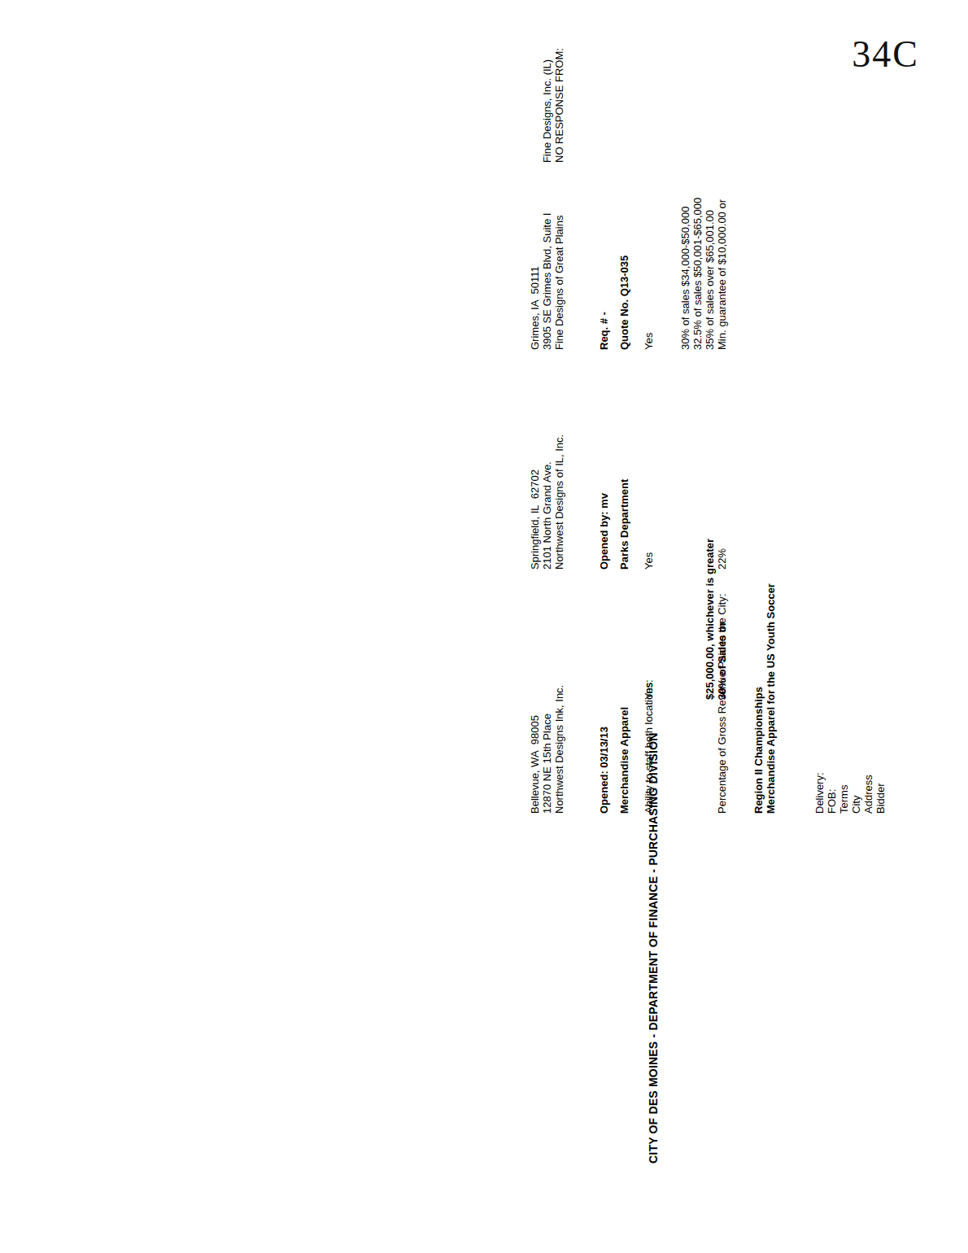34C
CITY OF DES MOINES - DEPARTMENT OF FINANCE - PURCHASING DIVISION
Merchandise Apparel
Parks Department
Quote No. Q13-035
Opened: 03/13/13
Opened by: mv
Req. # -
Northwest Designs Ink, Inc.
12870 NE 15th Place
Bellevue, WA 98005
Northwest Designs of IL, Inc.
2101 North Grand Ave.
Springfield, IL 62702
Fine Designs of Great Plains
3905 SE Grimes Blvd, Suite I
Grimes, IA 50111
NO RESPONSE FROM:
Fine Designs, Inc. (IL)
Bidder
Address
City
Terms
FOB:
Delivery:
Merchandise Apparel for the US Youth Soccer
Region II Championships
Percentage of Gross Revenue Paid to the City:
Ability to staff both locations:
30% of Sales or
$25,000.00, whichever is greater
22%
Min. guarantee of $10,000.00 or
35% of sales over $65,001.00
32.5% of sales $50,001-$65,000
30% of sales $34,000-$50,000
Yes
Yes
Yes